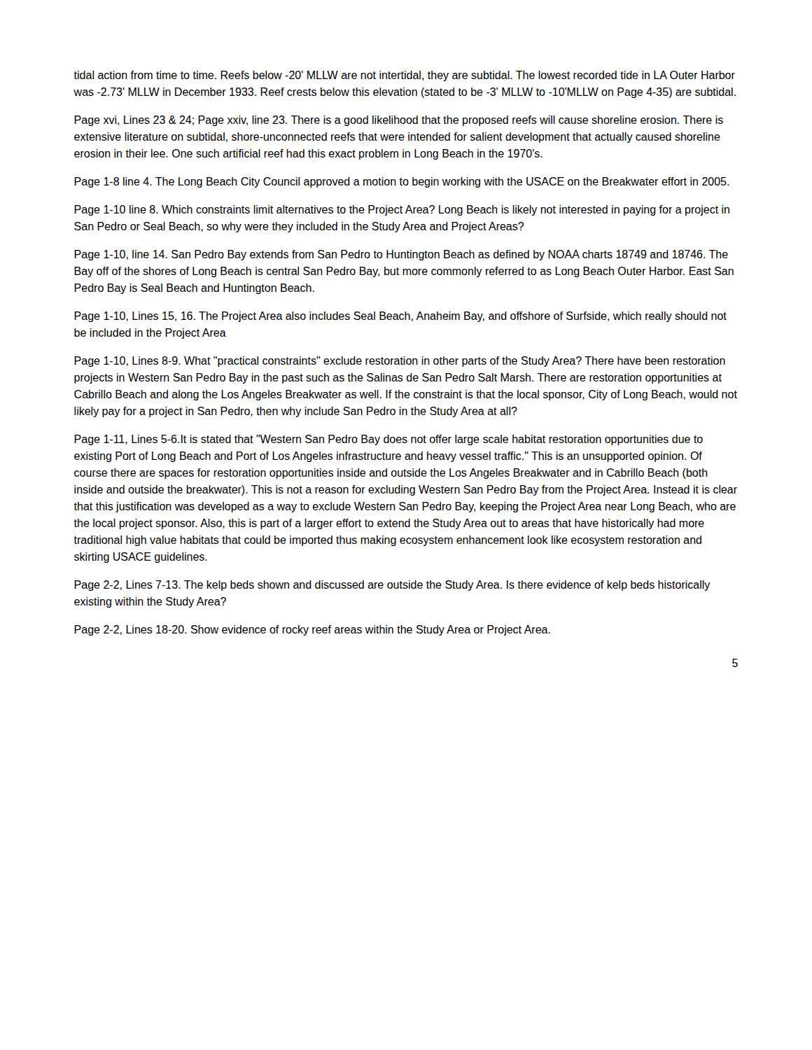tidal action from time to time. Reefs below -20' MLLW are not intertidal, they are subtidal. The lowest recorded tide in LA Outer Harbor was -2.73' MLLW in December 1933. Reef crests below this elevation (stated to be -3' MLLW to -10'MLLW on Page 4-35) are subtidal.
Page xvi, Lines 23 & 24; Page xxiv, line 23. There is a good likelihood that the proposed reefs will cause shoreline erosion. There is extensive literature on subtidal, shore-unconnected reefs that were intended for salient development that actually caused shoreline erosion in their lee. One such artificial reef had this exact problem in Long Beach in the 1970's.
Page 1-8 line 4. The Long Beach City Council approved a motion to begin working with the USACE on the Breakwater effort in 2005.
Page 1-10 line 8. Which constraints limit alternatives to the Project Area? Long Beach is likely not interested in paying for a project in San Pedro or Seal Beach, so why were they included in the Study Area and Project Areas?
Page 1-10, line 14. San Pedro Bay extends from San Pedro to Huntington Beach as defined by NOAA charts 18749 and 18746. The Bay off of the shores of Long Beach is central San Pedro Bay, but more commonly referred to as Long Beach Outer Harbor. East San Pedro Bay is Seal Beach and Huntington Beach.
Page 1-10, Lines 15, 16. The Project Area also includes Seal Beach, Anaheim Bay, and offshore of Surfside, which really should not be included in the Project Area
Page 1-10, Lines 8-9. What "practical constraints" exclude restoration in other parts of the Study Area? There have been restoration projects in Western San Pedro Bay in the past such as the Salinas de San Pedro Salt Marsh. There are restoration opportunities at Cabrillo Beach and along the Los Angeles Breakwater as well. If the constraint is that the local sponsor, City of Long Beach, would not likely pay for a project in San Pedro, then why include San Pedro in the Study Area at all?
Page 1-11, Lines 5-6.It is stated that "Western San Pedro Bay does not offer large scale habitat restoration opportunities due to existing Port of Long Beach and Port of Los Angeles infrastructure and heavy vessel traffic." This is an unsupported opinion. Of course there are spaces for restoration opportunities inside and outside the Los Angeles Breakwater and in Cabrillo Beach (both inside and outside the breakwater). This is not a reason for excluding Western San Pedro Bay from the Project Area. Instead it is clear that this justification was developed as a way to exclude Western San Pedro Bay, keeping the Project Area near Long Beach, who are the local project sponsor. Also, this is part of a larger effort to extend the Study Area out to areas that have historically had more traditional high value habitats that could be imported thus making ecosystem enhancement look like ecosystem restoration and skirting USACE guidelines.
Page 2-2, Lines 7-13. The kelp beds shown and discussed are outside the Study Area. Is there evidence of kelp beds historically existing within the Study Area?
Page 2-2, Lines 18-20. Show evidence of rocky reef areas within the Study Area or Project Area.
5